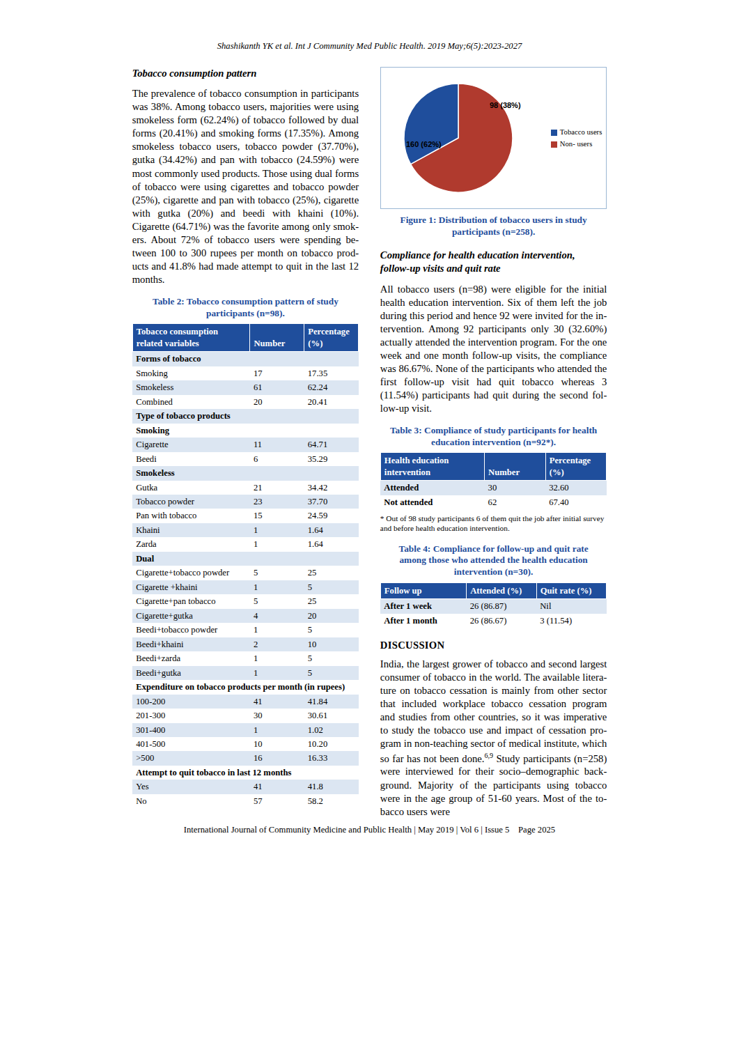Shashikanth YK et al. Int J Community Med Public Health. 2019 May;6(5):2023-2027
Tobacco consumption pattern
The prevalence of tobacco consumption in participants was 38%. Among tobacco users, majorities were using smokeless form (62.24%) of tobacco followed by dual forms (20.41%) and smoking forms (17.35%). Among smokeless tobacco users, tobacco powder (37.70%), gutka (34.42%) and pan with tobacco (24.59%) were most commonly used products. Those using dual forms of tobacco were using cigarettes and tobacco powder (25%), cigarette and pan with tobacco (25%), cigarette with gutka (20%) and beedi with khaini (10%). Cigarette (64.71%) was the favorite among only smokers. About 72% of tobacco users were spending between 100 to 300 rupees per month on tobacco products and 41.8% had made attempt to quit in the last 12 months.
Table 2: Tobacco consumption pattern of study
participants (n=98).
| Tobacco consumption related variables | Number | Percentage (%) |
| --- | --- | --- |
| Forms of tobacco |
| Smoking | 17 | 17.35 |
| Smokeless | 61 | 62.24 |
| Combined | 20 | 20.41 |
| Type of tobacco products |
| Smoking |
| Cigarette | 11 | 64.71 |
| Beedi | 6 | 35.29 |
| Smokeless |
| Gutka | 21 | 34.42 |
| Tobacco powder | 23 | 37.70 |
| Pan with tobacco | 15 | 24.59 |
| Khaini | 1 | 1.64 |
| Zarda | 1 | 1.64 |
| Dual |
| Cigarette+tobacco powder | 5 | 25 |
| Cigarette +khaini | 1 | 5 |
| Cigarette+pan tobacco | 5 | 25 |
| Cigarette+gutka | 4 | 20 |
| Beedi+tobacco powder | 1 | 5 |
| Beedi+khaini | 2 | 10 |
| Beedi+zarda | 1 | 5 |
| Beedi+gutka | 1 | 5 |
| Expenditure on tobacco products per month (in rupees) |
| 100-200 | 41 | 41.84 |
| 201-300 | 30 | 30.61 |
| 301-400 | 1 | 1.02 |
| 401-500 | 10 | 10.20 |
| >500 | 16 | 16.33 |
| Attempt to quit tobacco in last 12 months |
| Yes | 41 | 41.8 |
| No | 57 | 58.2 |
98 (38%) 160 (62%)
Tobacco users
Non- users
Figure 1: Distribution of tobacco users in study
participants (n=258).
Compliance for health education intervention, follow-up visits and quit rate
All tobacco users (n=98) were eligible for the initial health education intervention. Six of them left the job during this period and hence 92 were invited for the intervention. Among 92 participants only 30 (32.60%) actually attended the intervention program. For the one week and one month follow-up visits, the compliance was 86.67%. None of the participants who attended the first follow-up visit had quit tobacco whereas 3 (11.54%) participants had quit during the second follow-up visit.
Table 3: Compliance of study participants for health
education intervention (n=92*).
| Health education intervention | Number | Percentage (%) |
| --- | --- | --- |
| Attended | 30 | 32.60 |
| Not attended | 62 | 67.40 |
* Out of 98 study participants 6 of them quit the job after initial survey and before health education intervention.
Table 4: Compliance for follow-up and quit rate
among those who attended the health education
intervention (n=30).
| Follow up | Attended (%) | Quit rate (%) |
| --- | --- | --- |
| After 1 week | 26 (86.87) | Nil |
| After 1 month | 26 (86.67) | 3 (11.54) |
DISCUSSION
India, the largest grower of tobacco and second largest consumer of tobacco in the world. The available literature on tobacco cessation is mainly from other sector that included workplace tobacco cessation program and studies from other countries, so it was imperative to study the tobacco use and impact of cessation program in non-teaching sector of medical institute, which so far has not been done.6,9 Study participants (n=258) were interviewed for their socio–demographic background. Majority of the participants using tobacco were in the age group of 51-60 years. Most of the tobacco users were
International Journal of Community Medicine and Public Health | May 2019 | Vol 6 | Issue 5 Page 2025